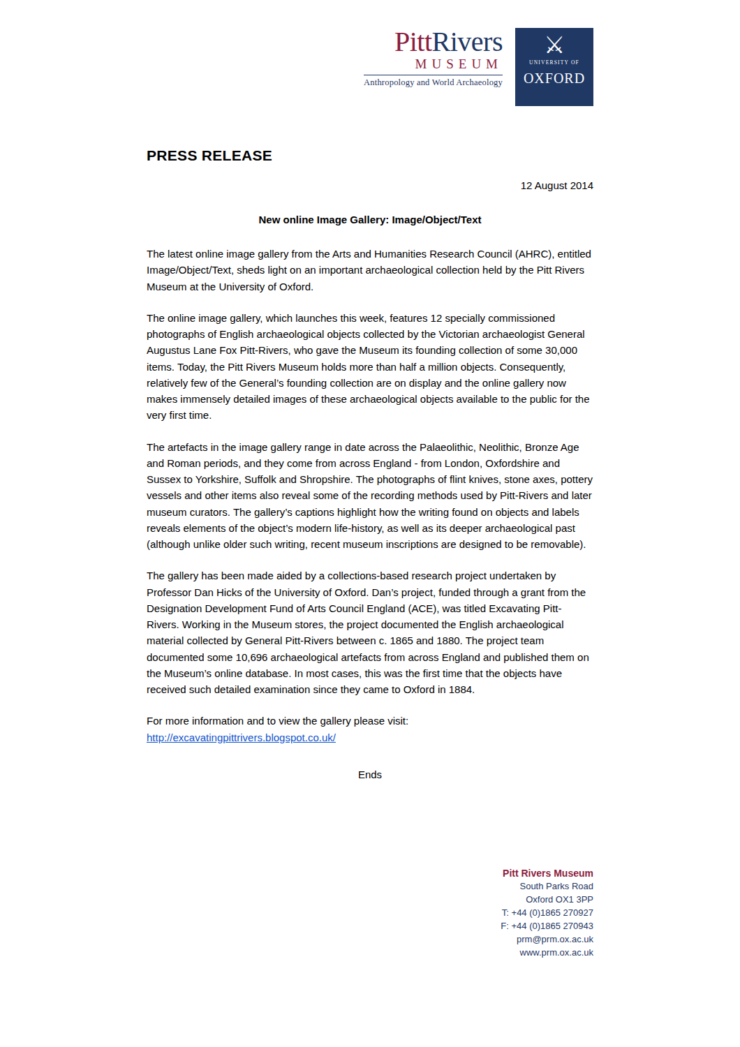Pitt Rivers
MUSEUM
Anthropology and World Archaeology
⚔
University of
OXFORD
PRESS RELEASE
12 August 2014
New online Image Gallery: Image/Object/Text
The latest online image gallery from the Arts and Humanities Research Council (AHRC), entitled Image/Object/Text, sheds light on an important archaeological collection held by the Pitt Rivers Museum at the University of Oxford.
The online image gallery, which launches this week, features 12 specially commissioned photographs of English archaeological objects collected by the Victorian archaeologist General Augustus Lane Fox Pitt-Rivers, who gave the Museum its founding collection of some 30,000 items. Today, the Pitt Rivers Museum holds more than half a million objects. Consequently, relatively few of the General’s founding collection are on display and the online gallery now makes immensely detailed images of these archaeological objects available to the public for the very first time.
The artefacts in the image gallery range in date across the Palaeolithic, Neolithic, Bronze Age and Roman periods, and they come from across England - from London, Oxfordshire and Sussex to Yorkshire, Suffolk and Shropshire. The photographs of flint knives, stone axes, pottery vessels and other items also reveal some of the recording methods used by Pitt-Rivers and later museum curators. The gallery’s captions highlight how the writing found on objects and labels reveals elements of the object’s modern life-history, as well as its deeper archaeological past (although unlike older such writing, recent museum inscriptions are designed to be removable).
The gallery has been made aided by a collections-based research project undertaken by Professor Dan Hicks of the University of Oxford. Dan’s project, funded through a grant from the Designation Development Fund of Arts Council England (ACE), was titled Excavating Pitt-Rivers. Working in the Museum stores, the project documented the English archaeological material collected by General Pitt-Rivers between c. 1865 and 1880. The project team documented some 10,696 archaeological artefacts from across England and published them on the Museum’s online database. In most cases, this was the first time that the objects have received such detailed examination since they came to Oxford in 1884.
For more information and to view the gallery please visit:
http://excavatingpittrivers.blogspot.co.uk/
Ends
Pitt Rivers Museum
South Parks Road
Oxford OX1 3PP
T: +44 (0)1865 270927
F: +44 (0)1865 270943
prm@prm.ox.ac.uk
www.prm.ox.ac.uk